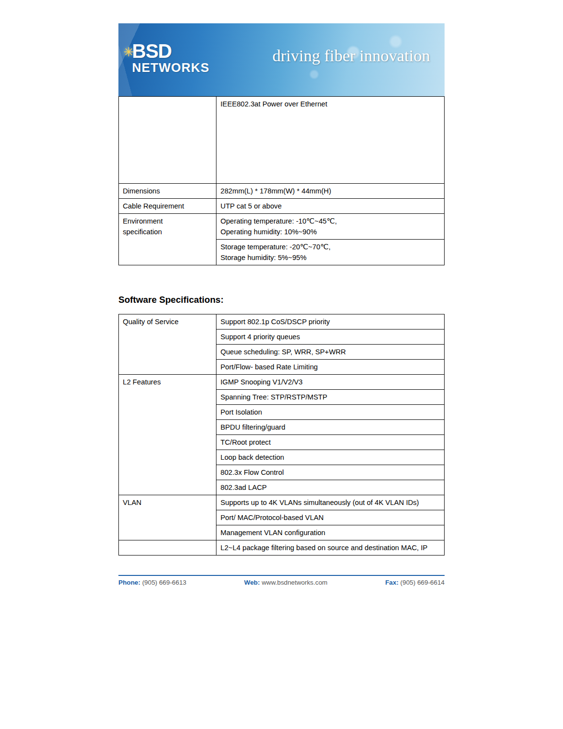✳
BSD
NETWORKS
driving fiber innovation
| | IEEE802.3at Power over Ethernet |
| Dimensions | 282mm(L) * 178mm(W) * 44mm(H) |
| Cable Requirement | UTP cat 5 or above |
| Environment specification | Operating temperature: -10℃~45℃, Operating humidity: 10%~90% |
| Storage temperature: -20℃~70℃, Storage humidity: 5%~95% |
Software Specifications:
| Quality of Service | Support 802.1p CoS/DSCP priority |
| Support 4 priority queues |
| Queue scheduling: SP, WRR, SP+WRR |
| Port/Flow- based Rate Limiting |
| L2 Features | IGMP Snooping V1/V2/V3 |
| Spanning Tree: STP/RSTP/MSTP |
| Port Isolation |
| BPDU filtering/guard |
| TC/Root protect |
| Loop back detection |
| 802.3x Flow Control |
| 802.3ad LACP |
| VLAN | Supports up to 4K VLANs simultaneously (out of 4K VLAN IDs) |
| Port/ MAC/Protocol-based VLAN |
| Management VLAN configuration |
| | L2~L4 package filtering based on source and destination MAC, IP |
Phone: (905) 669-6613
Web: www.bsdnetworks.com
Fax: (905) 669-6614